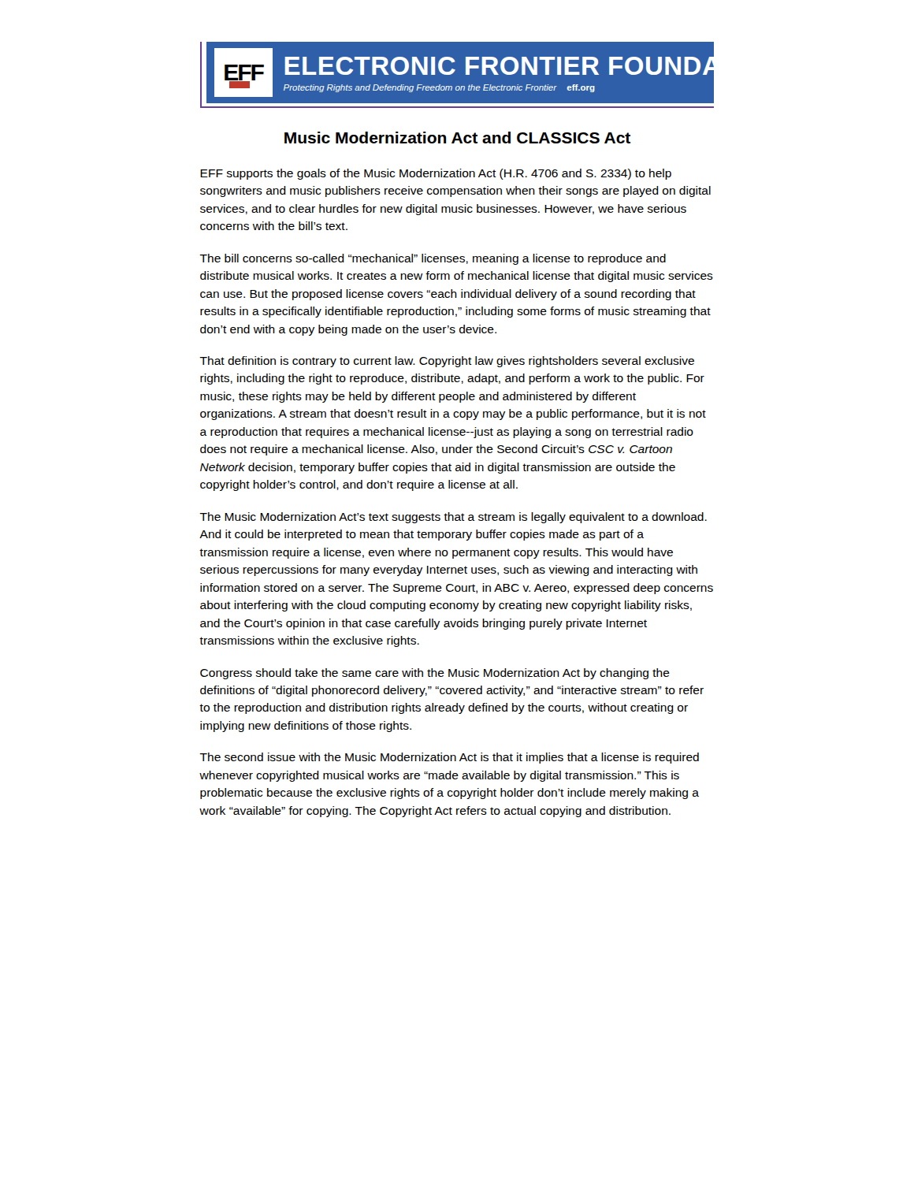EFF
ELECTRONIC FRONTIER FOUNDATION
Protecting Rights and Defending Freedom on the Electronic Frontier eff.org
Music Modernization Act and CLASSICS Act
EFF supports the goals of the Music Modernization Act (H.R. 4706 and S. 2334) to help songwriters and music publishers receive compensation when their songs are played on digital services, and to clear hurdles for new digital music businesses. However, we have serious concerns with the bill’s text.
The bill concerns so-called “mechanical” licenses, meaning a license to reproduce and distribute musical works. It creates a new form of mechanical license that digital music services can use. But the proposed license covers “each individual delivery of a sound recording that results in a specifically identifiable reproduction,” including some forms of music streaming that don’t end with a copy being made on the user’s device.
That definition is contrary to current law. Copyright law gives rightsholders several exclusive rights, including the right to reproduce, distribute, adapt, and perform a work to the public. For music, these rights may be held by different people and administered by different organizations. A stream that doesn’t result in a copy may be a public performance, but it is not a reproduction that requires a mechanical license--just as playing a song on terrestrial radio does not require a mechanical license. Also, under the Second Circuit’s CSC v. Cartoon Network decision, temporary buffer copies that aid in digital transmission are outside the copyright holder’s control, and don’t require a license at all.
The Music Modernization Act’s text suggests that a stream is legally equivalent to a download. And it could be interpreted to mean that temporary buffer copies made as part of a transmission require a license, even where no permanent copy results. This would have serious repercussions for many everyday Internet uses, such as viewing and interacting with information stored on a server. The Supreme Court, in ABC v. Aereo, expressed deep concerns about interfering with the cloud computing economy by creating new copyright liability risks, and the Court’s opinion in that case carefully avoids bringing purely private Internet transmissions within the exclusive rights.
Congress should take the same care with the Music Modernization Act by changing the definitions of “digital phonorecord delivery,” “covered activity,” and “interactive stream” to refer to the reproduction and distribution rights already defined by the courts, without creating or implying new definitions of those rights.
The second issue with the Music Modernization Act is that it implies that a license is required whenever copyrighted musical works are “made available by digital transmission.” This is problematic because the exclusive rights of a copyright holder don’t include merely making a work “available” for copying. The Copyright Act refers to actual copying and distribution.